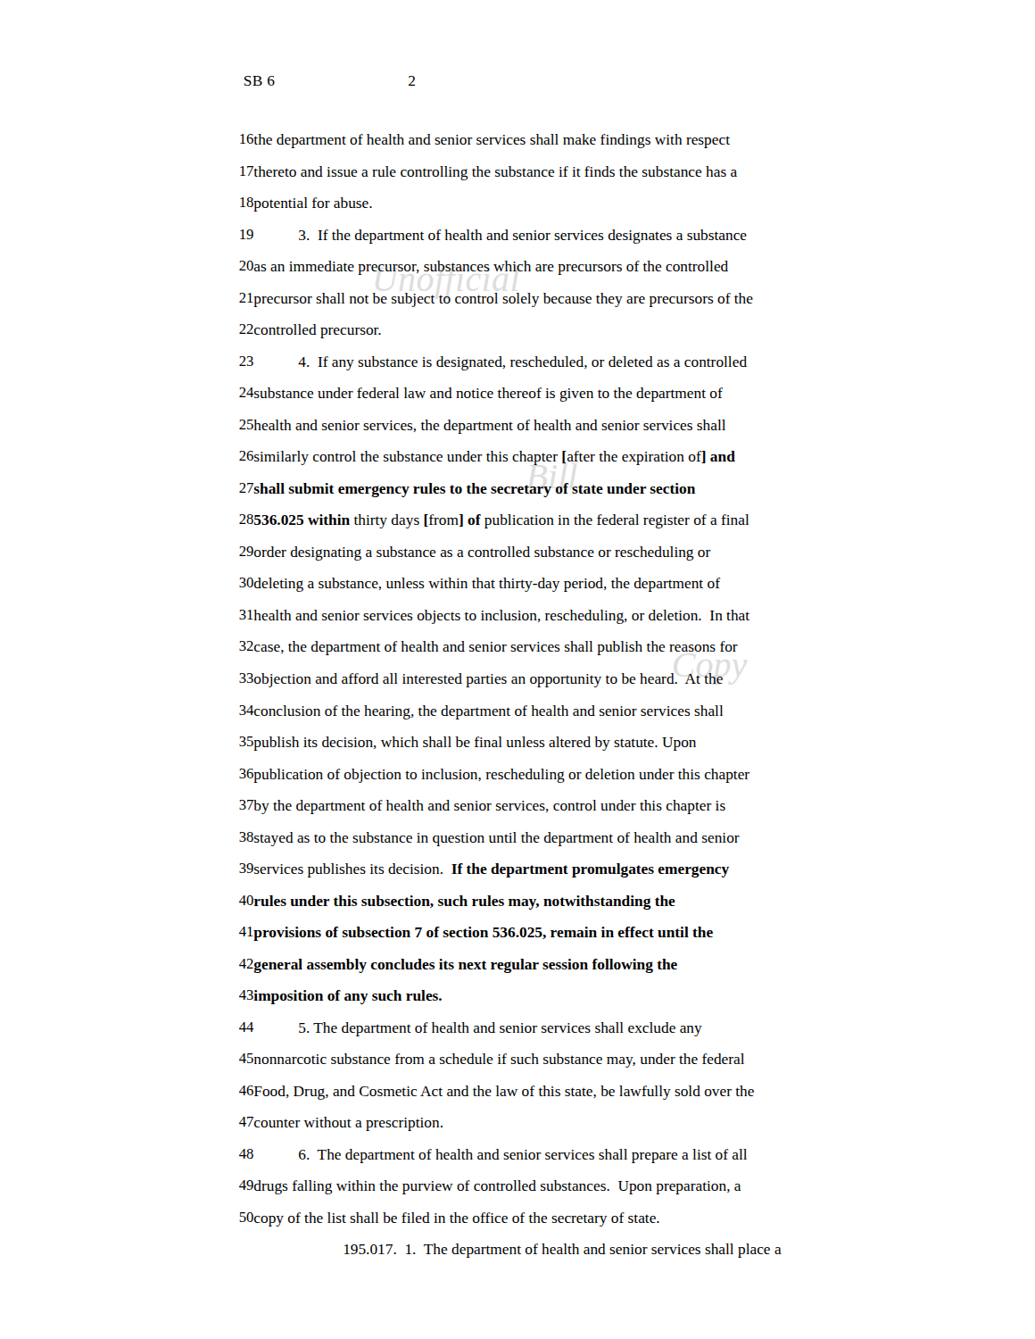Unofficial
Bill
Copy
SB 6 2
| 16 | the department of health and senior services shall make findings with respect |
| 17 | thereto and issue a rule controlling the substance if it finds the substance has a |
| 18 | potential for abuse. |
| 19 | 3. If the department of health and senior services designates a substance |
| 20 | as an immediate precursor, substances which are precursors of the controlled |
| 21 | precursor shall not be subject to control solely because they are precursors of the |
| 22 | controlled precursor. |
| 23 | 4. If any substance is designated, rescheduled, or deleted as a controlled |
| 24 | substance under federal law and notice thereof is given to the department of |
| 25 | health and senior services, the department of health and senior services shall |
| 26 | similarly control the substance under this chapter [ after the expiration of ] and |
| 27 | shall submit emergency rules to the secretary of state under section |
| 28 | 536.025 within thirty days [ from ] of publication in the federal register of a final |
| 29 | order designating a substance as a controlled substance or rescheduling or |
| 30 | deleting a substance, unless within that thirty-day period, the department of |
| 31 | health and senior services objects to inclusion, rescheduling, or deletion. In that |
| 32 | case, the department of health and senior services shall publish the reasons for |
| 33 | objection and afford all interested parties an opportunity to be heard. At the |
| 34 | conclusion of the hearing, the department of health and senior services shall |
| 35 | publish its decision, which shall be final unless altered by statute. Upon |
| 36 | publication of objection to inclusion, rescheduling or deletion under this chapter |
| 37 | by the department of health and senior services, control under this chapter is |
| 38 | stayed as to the substance in question until the department of health and senior |
| 39 | services publishes its decision. If the department promulgates emergency |
| 40 | rules under this subsection, such rules may, notwithstanding the |
| 41 | provisions of subsection 7 of section 536.025, remain in effect until the |
| 42 | general assembly concludes its next regular session following the |
| 43 | imposition of any such rules. |
| 44 | 5. The department of health and senior services shall exclude any |
| 45 | nonnarcotic substance from a schedule if such substance may, under the federal |
| 46 | Food, Drug, and Cosmetic Act and the law of this state, be lawfully sold over the |
| 47 | counter without a prescription. |
| 48 | 6. The department of health and senior services shall prepare a list of all |
| 49 | drugs falling within the purview of controlled substances. Upon preparation, a |
| 50 | copy of the list shall be filed in the office of the secretary of state. |
| | 195.017. 1. The department of health and senior services shall place a |